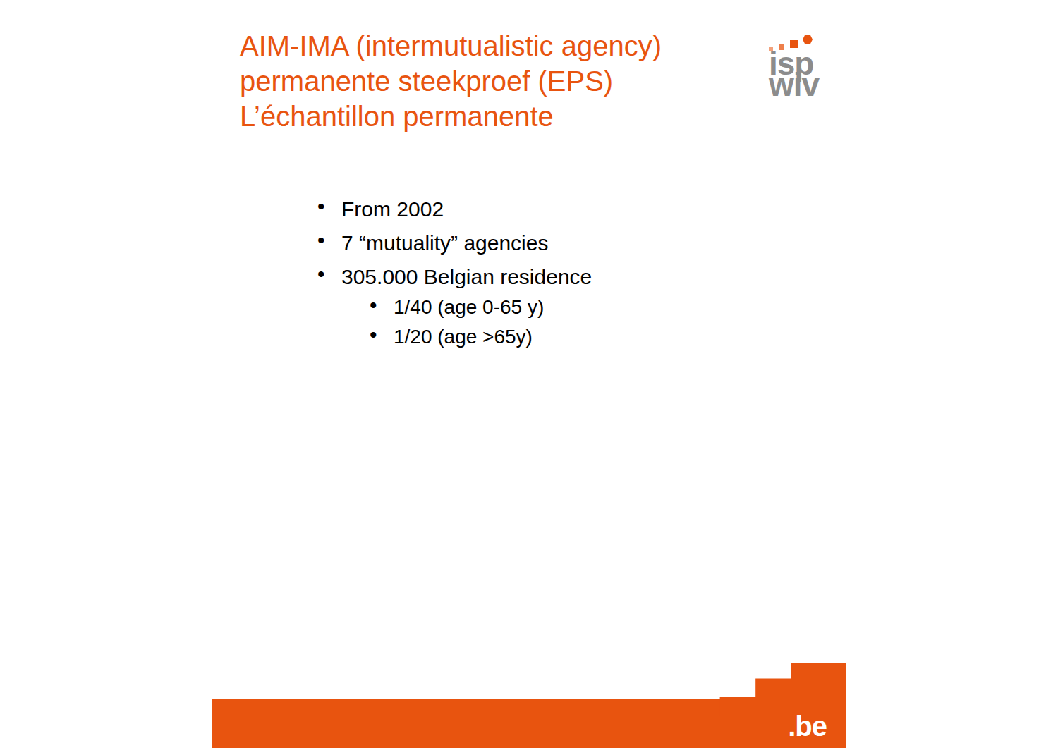isp
wiv
AIM-IMA (intermutualistic agency)
permanente steekproef (EPS)
L’échantillon permanente
From 2002
7 “mutuality” agencies
305.000 Belgian residence
1/40 (age 0-65 y)
1/20 (age >65y)
.be